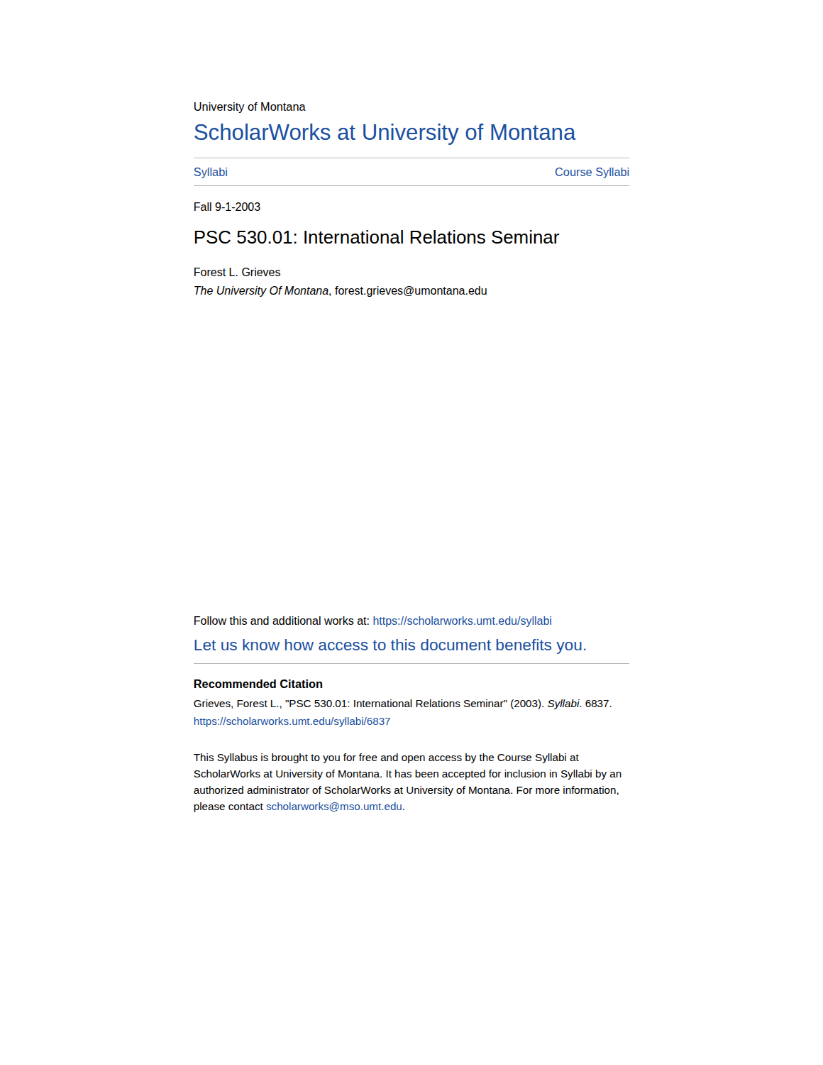University of Montana
ScholarWorks at University of Montana
Syllabi Course Syllabi
Fall 9-1-2003
PSC 530.01: International Relations Seminar
Forest L. Grieves
The University Of Montana, forest.grieves@umontana.edu
Follow this and additional works at: https://scholarworks.umt.edu/syllabi
Let us know how access to this document benefits you.
Recommended Citation
Grieves, Forest L., "PSC 530.01: International Relations Seminar" (2003). Syllabi. 6837.
https://scholarworks.umt.edu/syllabi/6837
This Syllabus is brought to you for free and open access by the Course Syllabi at ScholarWorks at University of Montana. It has been accepted for inclusion in Syllabi by an authorized administrator of ScholarWorks at University of Montana. For more information, please contact scholarworks@mso.umt.edu.